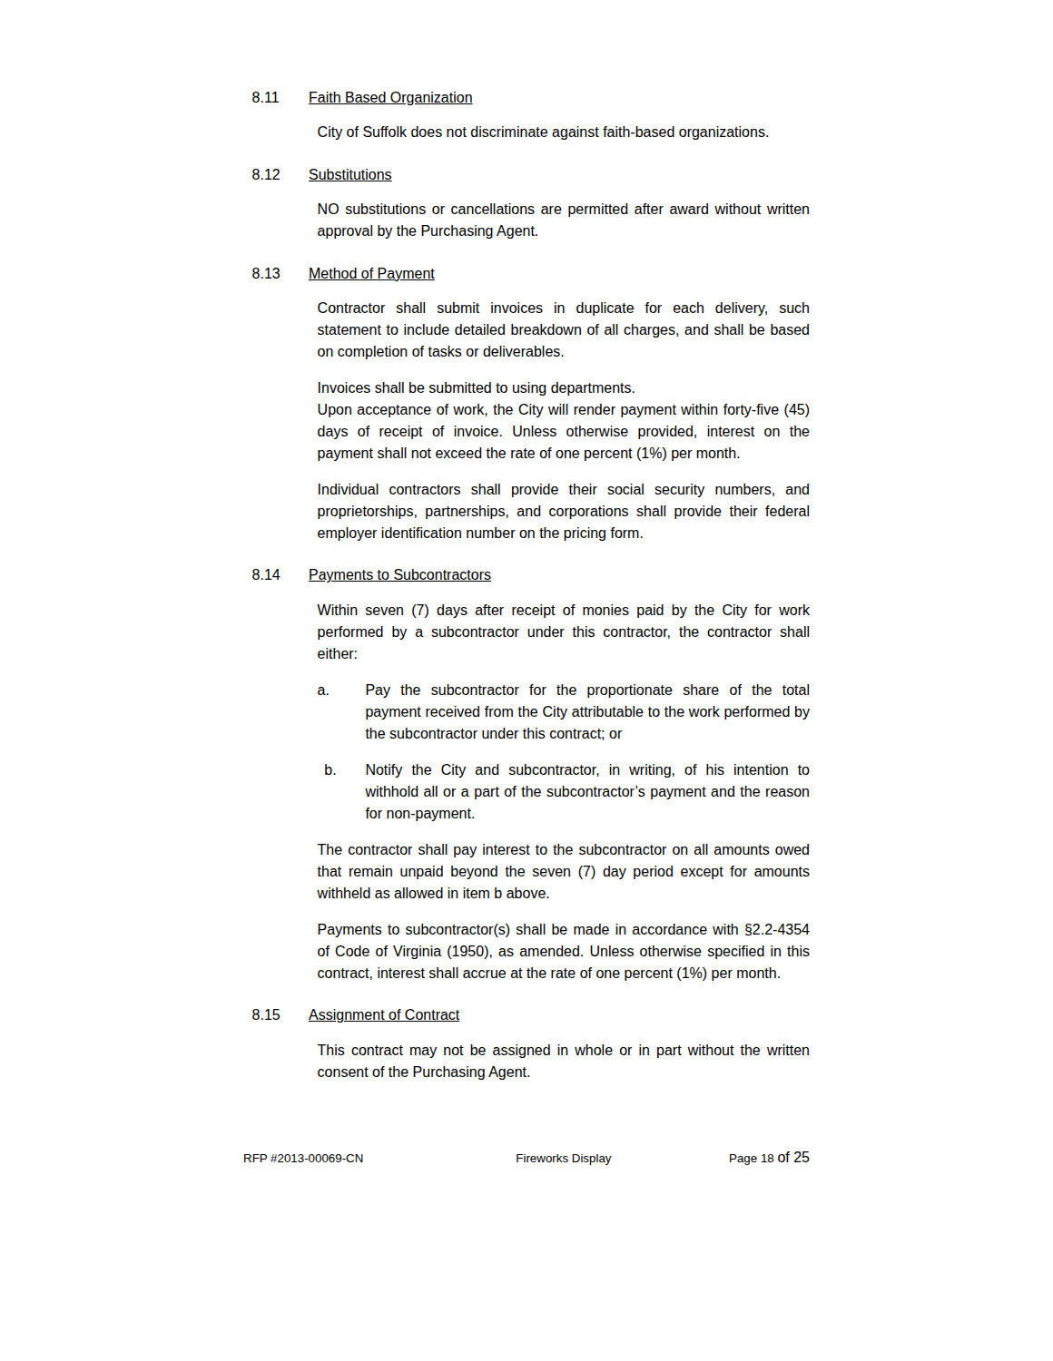8.11 Faith Based Organization
City of Suffolk does not discriminate against faith-based organizations.
8.12 Substitutions
NO substitutions or cancellations are permitted after award without written approval by the Purchasing Agent.
8.13 Method of Payment
Contractor shall submit invoices in duplicate for each delivery, such statement to include detailed breakdown of all charges, and shall be based on completion of tasks or deliverables.
Invoices shall be submitted to using departments.
Upon acceptance of work, the City will render payment within forty-five (45) days of receipt of invoice. Unless otherwise provided, interest on the payment shall not exceed the rate of one percent (1%) per month.
Individual contractors shall provide their social security numbers, and proprietorships, partnerships, and corporations shall provide their federal employer identification number on the pricing form.
8.14 Payments to Subcontractors
Within seven (7) days after receipt of monies paid by the City for work performed by a subcontractor under this contractor, the contractor shall either:
a. Pay the subcontractor for the proportionate share of the total payment received from the City attributable to the work performed by the subcontractor under this contract; or
b. Notify the City and subcontractor, in writing, of his intention to withhold all or a part of the subcontractor’s payment and the reason for non-payment.
The contractor shall pay interest to the subcontractor on all amounts owed that remain unpaid beyond the seven (7) day period except for amounts withheld as allowed in item b above.
Payments to subcontractor(s) shall be made in accordance with §2.2-4354 of Code of Virginia (1950), as amended. Unless otherwise specified in this contract, interest shall accrue at the rate of one percent (1%) per month.
8.15 Assignment of Contract
This contract may not be assigned in whole or in part without the written consent of the Purchasing Agent.
RFP #2013-00069-CN
Fireworks Display
Page 18 of 25